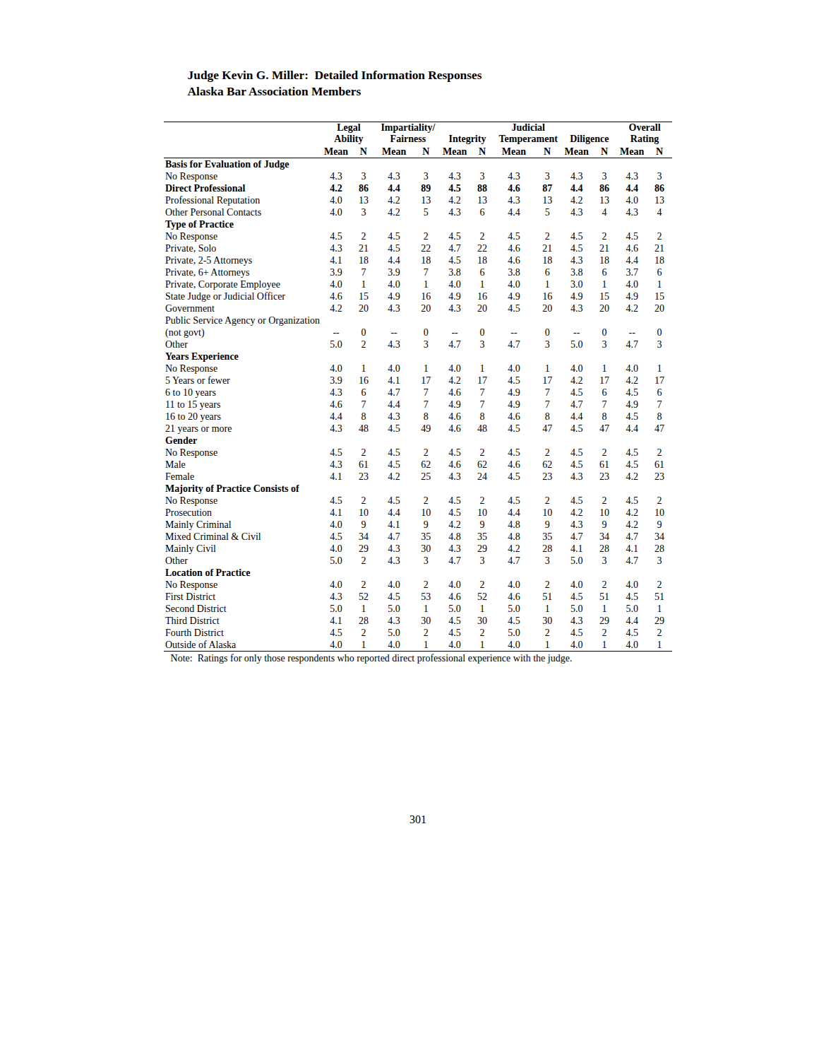Judge Kevin G. Miller: Detailed Information ResponsesAlaska Bar Association Members
| | Legal Ability | Impartiality/ Fairness | Integrity | Judicial Temperament | Diligence | Overall Rating |
| | Mean | N | Mean | N | Mean | N | Mean | N | Mean | N | Mean | N |
| Basis for Evaluation of Judge | |
| No Response | 4.3 | 3 | 4.3 | 3 | 4.3 | 3 | 4.3 | 3 | 4.3 | 3 | 4.3 | 3 |
| Direct Professional | 4.2 | 86 | 4.4 | 89 | 4.5 | 88 | 4.6 | 87 | 4.4 | 86 | 4.4 | 86 |
| Professional Reputation | 4.0 | 13 | 4.2 | 13 | 4.2 | 13 | 4.3 | 13 | 4.2 | 13 | 4.0 | 13 |
| Other Personal Contacts | 4.0 | 3 | 4.2 | 5 | 4.3 | 6 | 4.4 | 5 | 4.3 | 4 | 4.3 | 4 |
| Type of Practice | |
| No Response | 4.5 | 2 | 4.5 | 2 | 4.5 | 2 | 4.5 | 2 | 4.5 | 2 | 4.5 | 2 |
| Private, Solo | 4.3 | 21 | 4.5 | 22 | 4.7 | 22 | 4.6 | 21 | 4.5 | 21 | 4.6 | 21 |
| Private, 2-5 Attorneys | 4.1 | 18 | 4.4 | 18 | 4.5 | 18 | 4.6 | 18 | 4.3 | 18 | 4.4 | 18 |
| Private, 6+ Attorneys | 3.9 | 7 | 3.9 | 7 | 3.8 | 6 | 3.8 | 6 | 3.8 | 6 | 3.7 | 6 |
| Private, Corporate Employee | 4.0 | 1 | 4.0 | 1 | 4.0 | 1 | 4.0 | 1 | 3.0 | 1 | 4.0 | 1 |
| State Judge or Judicial Officer | 4.6 | 15 | 4.9 | 16 | 4.9 | 16 | 4.9 | 16 | 4.9 | 15 | 4.9 | 15 |
| Government | 4.2 | 20 | 4.3 | 20 | 4.3 | 20 | 4.5 | 20 | 4.3 | 20 | 4.2 | 20 |
| Public Service Agency or Organization | |
| (not govt) | -- | 0 | -- | 0 | -- | 0 | -- | 0 | -- | 0 | -- | 0 |
| Other | 5.0 | 2 | 4.3 | 3 | 4.7 | 3 | 4.7 | 3 | 5.0 | 3 | 4.7 | 3 |
| Years Experience | |
| No Response | 4.0 | 1 | 4.0 | 1 | 4.0 | 1 | 4.0 | 1 | 4.0 | 1 | 4.0 | 1 |
| 5 Years or fewer | 3.9 | 16 | 4.1 | 17 | 4.2 | 17 | 4.5 | 17 | 4.2 | 17 | 4.2 | 17 |
| 6 to 10 years | 4.3 | 6 | 4.7 | 7 | 4.6 | 7 | 4.9 | 7 | 4.5 | 6 | 4.5 | 6 |
| 11 to 15 years | 4.6 | 7 | 4.4 | 7 | 4.9 | 7 | 4.9 | 7 | 4.7 | 7 | 4.9 | 7 |
| 16 to 20 years | 4.4 | 8 | 4.3 | 8 | 4.6 | 8 | 4.6 | 8 | 4.4 | 8 | 4.5 | 8 |
| 21 years or more | 4.3 | 48 | 4.5 | 49 | 4.6 | 48 | 4.5 | 47 | 4.5 | 47 | 4.4 | 47 |
| Gender | |
| No Response | 4.5 | 2 | 4.5 | 2 | 4.5 | 2 | 4.5 | 2 | 4.5 | 2 | 4.5 | 2 |
| Male | 4.3 | 61 | 4.5 | 62 | 4.6 | 62 | 4.6 | 62 | 4.5 | 61 | 4.5 | 61 |
| Female | 4.1 | 23 | 4.2 | 25 | 4.3 | 24 | 4.5 | 23 | 4.3 | 23 | 4.2 | 23 |
| Majority of Practice Consists of | |
| No Response | 4.5 | 2 | 4.5 | 2 | 4.5 | 2 | 4.5 | 2 | 4.5 | 2 | 4.5 | 2 |
| Prosecution | 4.1 | 10 | 4.4 | 10 | 4.5 | 10 | 4.4 | 10 | 4.2 | 10 | 4.2 | 10 |
| Mainly Criminal | 4.0 | 9 | 4.1 | 9 | 4.2 | 9 | 4.8 | 9 | 4.3 | 9 | 4.2 | 9 |
| Mixed Criminal & Civil | 4.5 | 34 | 4.7 | 35 | 4.8 | 35 | 4.8 | 35 | 4.7 | 34 | 4.7 | 34 |
| Mainly Civil | 4.0 | 29 | 4.3 | 30 | 4.3 | 29 | 4.2 | 28 | 4.1 | 28 | 4.1 | 28 |
| Other | 5.0 | 2 | 4.3 | 3 | 4.7 | 3 | 4.7 | 3 | 5.0 | 3 | 4.7 | 3 |
| Location of Practice | |
| No Response | 4.0 | 2 | 4.0 | 2 | 4.0 | 2 | 4.0 | 2 | 4.0 | 2 | 4.0 | 2 |
| First District | 4.3 | 52 | 4.5 | 53 | 4.6 | 52 | 4.6 | 51 | 4.5 | 51 | 4.5 | 51 |
| Second District | 5.0 | 1 | 5.0 | 1 | 5.0 | 1 | 5.0 | 1 | 5.0 | 1 | 5.0 | 1 |
| Third District | 4.1 | 28 | 4.3 | 30 | 4.5 | 30 | 4.5 | 30 | 4.3 | 29 | 4.4 | 29 |
| Fourth District | 4.5 | 2 | 5.0 | 2 | 4.5 | 2 | 5.0 | 2 | 4.5 | 2 | 4.5 | 2 |
| Outside of Alaska | 4.0 | 1 | 4.0 | 1 | 4.0 | 1 | 4.0 | 1 | 4.0 | 1 | 4.0 | 1 |
Note: Ratings for only those respondents who reported direct professional experience with the judge.
301